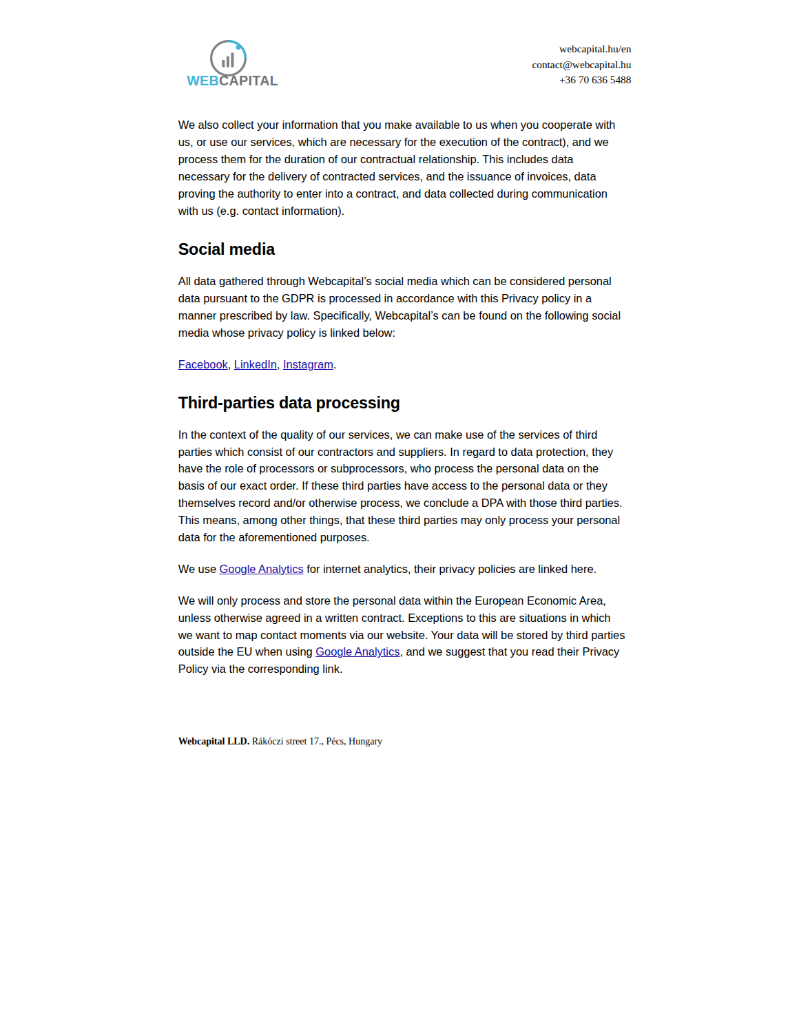WEBCAPITAL
webcapital.hu/en
contact@webcapital.hu
+36 70 636 5488
We also collect your information that you make available to us when you cooperate with us, or use our services, which are necessary for the execution of the contract), and we process them for the duration of our contractual relationship. This includes data necessary for the delivery of contracted services, and the issuance of invoices, data proving the authority to enter into a contract, and data collected during communication with us (e.g. contact information).
Social media
All data gathered through Webcapital’s social media which can be considered personal data pursuant to the GDPR is processed in accordance with this Privacy policy in a manner prescribed by law. Specifically, Webcapital’s can be found on the following social media whose privacy policy is linked below:
Facebook, LinkedIn, Instagram.
Third-parties data processing
In the context of the quality of our services, we can make use of the services of third parties which consist of our contractors and suppliers. In regard to data protection, they have the role of processors or subprocessors, who process the personal data on the basis of our exact order. If these third parties have access to the personal data or they themselves record and/or otherwise process, we conclude a DPA with those third parties. This means, among other things, that these third parties may only process your personal data for the aforementioned purposes.
We use Google Analytics for internet analytics, their privacy policies are linked here.
We will only process and store the personal data within the European Economic Area, unless otherwise agreed in a written contract. Exceptions to this are situations in which we want to map contact moments via our website. Your data will be stored by third parties outside the EU when using Google Analytics, and we suggest that you read their Privacy Policy via the corresponding link.
Webcapital LLD. Rákóczi street 17., Pécs, Hungary